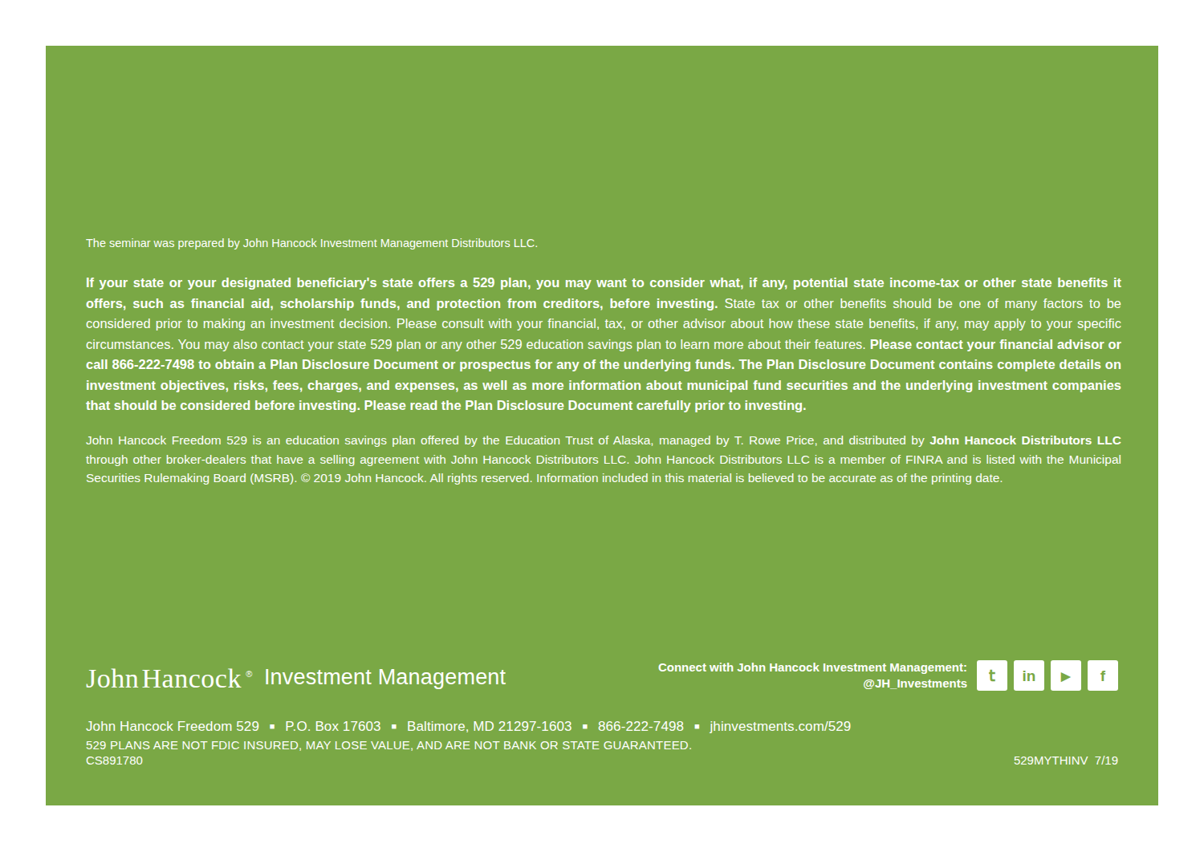The seminar was prepared by John Hancock Investment Management Distributors LLC.
If your state or your designated beneficiary's state offers a 529 plan, you may want to consider what, if any, potential state income-tax or other state benefits it offers, such as financial aid, scholarship funds, and protection from creditors, before investing. State tax or other benefits should be one of many factors to be considered prior to making an investment decision. Please consult with your financial, tax, or other advisor about how these state benefits, if any, may apply to your specific circumstances. You may also contact your state 529 plan or any other 529 education savings plan to learn more about their features. Please contact your financial advisor or call 866-222-7498 to obtain a Plan Disclosure Document or prospectus for any of the underlying funds. The Plan Disclosure Document contains complete details on investment objectives, risks, fees, charges, and expenses, as well as more information about municipal fund securities and the underlying investment companies that should be considered before investing. Please read the Plan Disclosure Document carefully prior to investing.
John Hancock Freedom 529 is an education savings plan offered by the Education Trust of Alaska, managed by T. Rowe Price, and distributed by John Hancock Distributors LLC through other broker-dealers that have a selling agreement with John Hancock Distributors LLC. John Hancock Distributors LLC is a member of FINRA and is listed with the Municipal Securities Rulemaking Board (MSRB). © 2019 John Hancock. All rights reserved. Information included in this material is believed to be accurate as of the printing date.
John Hancock® Investment Management
Connect with John Hancock Investment Management:
@JH_Investments
𝗍
in
▶
f
John Hancock Freedom 529 ■ P.O. Box 17603 ■ Baltimore, MD 21297-1603 ■ 866-222-7498 ■ jhinvestments.com/529
529 PLANS ARE NOT FDIC INSURED, MAY LOSE VALUE, AND ARE NOT BANK OR STATE GUARANTEED.
CS891780 529MYTHINV 7/19